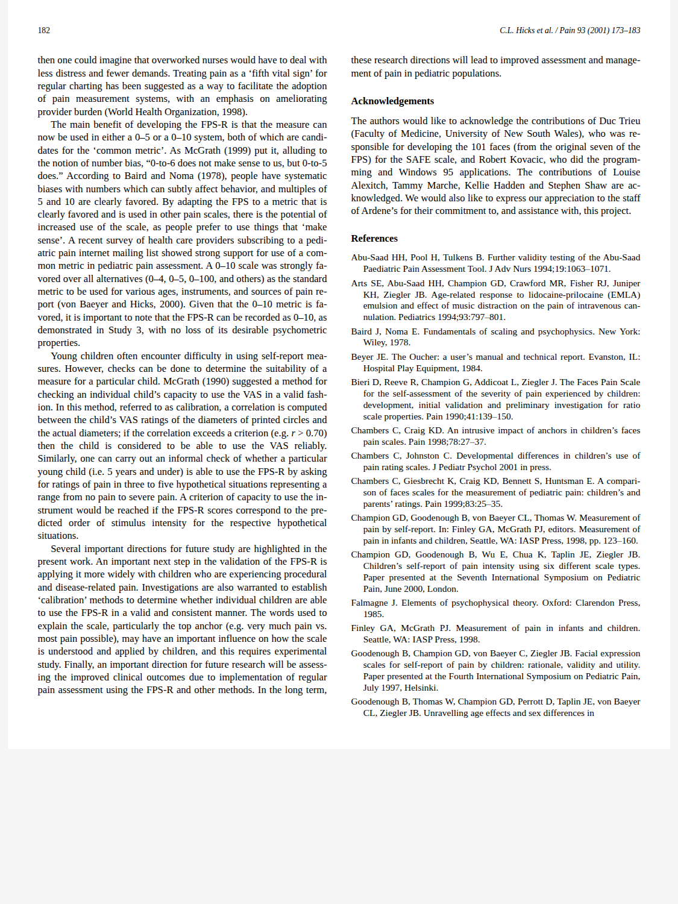182 C.L. Hicks et al. / Pain 93 (2001) 173–183
then one could imagine that overworked nurses would have to deal with less distress and fewer demands. Treating pain as a ‘fifth vital sign’ for regular charting has been suggested as a way to facilitate the adoption of pain measurement systems, with an emphasis on ameliorating provider burden (World Health Organization, 1998).
The main benefit of developing the FPS-R is that the measure can now be used in either a 0–5 or a 0–10 system, both of which are candidates for the ‘common metric’. As McGrath (1999) put it, alluding to the notion of number bias, “0-to-6 does not make sense to us, but 0-to-5 does.” According to Baird and Noma (1978), people have systematic biases with numbers which can subtly affect behavior, and multiples of 5 and 10 are clearly favored. By adapting the FPS to a metric that is clearly favored and is used in other pain scales, there is the potential of increased use of the scale, as people prefer to use things that ‘make sense’. A recent survey of health care providers subscribing to a pediatric pain internet mailing list showed strong support for use of a common metric in pediatric pain assessment. A 0–10 scale was strongly favored over all alternatives (0–4, 0–5, 0–100, and others) as the standard metric to be used for various ages, instruments, and sources of pain report (von Baeyer and Hicks, 2000). Given that the 0–10 metric is favored, it is important to note that the FPS-R can be recorded as 0–10, as demonstrated in Study 3, with no loss of its desirable psychometric properties.
Young children often encounter difficulty in using self-report measures. However, checks can be done to determine the suitability of a measure for a particular child. McGrath (1990) suggested a method for checking an individual child’s capacity to use the VAS in a valid fashion. In this method, referred to as calibration, a correlation is computed between the child’s VAS ratings of the diameters of printed circles and the actual diameters; if the correlation exceeds a criterion (e.g. r > 0.70) then the child is considered to be able to use the VAS reliably. Similarly, one can carry out an informal check of whether a particular young child (i.e. 5 years and under) is able to use the FPS-R by asking for ratings of pain in three to five hypothetical situations representing a range from no pain to severe pain. A criterion of capacity to use the instrument would be reached if the FPS-R scores correspond to the predicted order of stimulus intensity for the respective hypothetical situations.
Several important directions for future study are highlighted in the present work. An important next step in the validation of the FPS-R is applying it more widely with children who are experiencing procedural and disease-related pain. Investigations are also warranted to establish ‘calibration’ methods to determine whether individual children are able to use the FPS-R in a valid and consistent manner. The words used to explain the scale, particularly the top anchor (e.g. very much pain vs. most pain possible), may have an important influence on how the scale is understood and applied by children, and this requires experimental study. Finally, an important direction for future research will be assessing the improved clinical outcomes due to implementation of regular pain assessment using the FPS-R and other methods. In the long term, these research directions will lead to improved assessment and management of pain in pediatric populations.
Acknowledgements
The authors would like to acknowledge the contributions of Duc Trieu (Faculty of Medicine, University of New South Wales), who was responsible for developing the 101 faces (from the original seven of the FPS) for the SAFE scale, and Robert Kovacic, who did the programming and Windows 95 applications. The contributions of Louise Alexitch, Tammy Marche, Kellie Hadden and Stephen Shaw are acknowledged. We would also like to express our appreciation to the staff of Ardene’s for their commitment to, and assistance with, this project.
References
Abu-Saad HH, Pool H, Tulkens B. Further validity testing of the Abu-Saad Paediatric Pain Assessment Tool. J Adv Nurs 1994;19:1063–1071.
Arts SE, Abu-Saad HH, Champion GD, Crawford MR, Fisher RJ, Juniper KH, Ziegler JB. Age-related response to lidocaine-prilocaine (EMLA) emulsion and effect of music distraction on the pain of intravenous cannulation. Pediatrics 1994;93:797–801.
Baird J, Noma E. Fundamentals of scaling and psychophysics. New York: Wiley, 1978.
Beyer JE. The Oucher: a user’s manual and technical report. Evanston, IL: Hospital Play Equipment, 1984.
Bieri D, Reeve R, Champion G, Addicoat L, Ziegler J. The Faces Pain Scale for the self-assessment of the severity of pain experienced by children: development, initial validation and preliminary investigation for ratio scale properties. Pain 1990;41:139–150.
Chambers C, Craig KD. An intrusive impact of anchors in children’s faces pain scales. Pain 1998;78:27–37.
Chambers C, Johnston C. Developmental differences in children’s use of pain rating scales. J Pediatr Psychol 2001 in press.
Chambers C, Giesbrecht K, Craig KD, Bennett S, Huntsman E. A comparison of faces scales for the measurement of pediatric pain: children’s and parents’ ratings. Pain 1999;83:25–35.
Champion GD, Goodenough B, von Baeyer CL, Thomas W. Measurement of pain by self-report. In: Finley GA, McGrath PJ, editors. Measurement of pain in infants and children, Seattle, WA: IASP Press, 1998, pp. 123–160.
Champion GD, Goodenough B, Wu E, Chua K, Taplin JE, Ziegler JB. Children’s self-report of pain intensity using six different scale types. Paper presented at the Seventh International Symposium on Pediatric Pain, June 2000, London.
Falmagne J. Elements of psychophysical theory. Oxford: Clarendon Press, 1985.
Finley GA, McGrath PJ. Measurement of pain in infants and children. Seattle, WA: IASP Press, 1998.
Goodenough B, Champion GD, von Baeyer C, Ziegler JB. Facial expression scales for self-report of pain by children: rationale, validity and utility. Paper presented at the Fourth International Symposium on Pediatric Pain, July 1997, Helsinki.
Goodenough B, Thomas W, Champion GD, Perrott D, Taplin JE, von Baeyer CL, Ziegler JB. Unravelling age effects and sex differences in